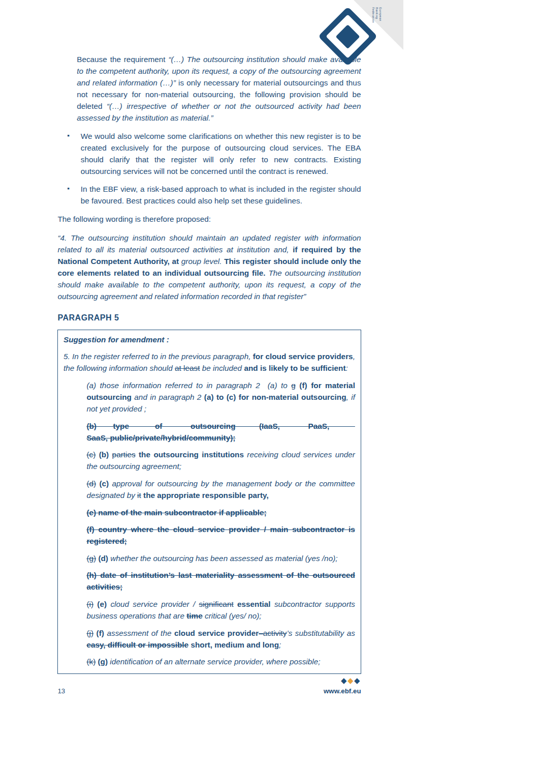European
Banking
Federation
Because the requirement “(…) The outsourcing institution should make available to the competent authority, upon its request, a copy of the outsourcing agreement and related information (…)” is only necessary for material outsourcings and thus not necessary for non-material outsourcing, the following provision should be deleted “(…) irrespective of whether or not the outsourced activity had been assessed by the institution as material.”
We would also welcome some clarifications on whether this new register is to be created exclusively for the purpose of outsourcing cloud services. The EBA should clarify that the register will only refer to new contracts. Existing outsourcing services will not be concerned until the contract is renewed.
In the EBF view, a risk-based approach to what is included in the register should be favoured. Best practices could also help set these guidelines.
The following wording is therefore proposed:
“4. The outsourcing institution should maintain an updated register with information related to all its material outsourced activities at institution and, if required by the National Competent Authority, at group level. This register should include only the core elements related to an individual outsourcing file. The outsourcing institution should make available to the competent authority, upon its request, a copy of the outsourcing agreement and related information recorded in that register”
PARAGRAPH 5
Suggestion for amendment :
5. In the register referred to in the previous paragraph, for cloud service providers, the following information should at least be included and is likely to be sufficient:
(a) those information referred to in paragraph 2 (a) to g (f) for material outsourcing and in paragraph 2 (a) to (c) for non-material outsourcing, if not yet provided ;
(b) type of outsourcing (IaaS, PaaS, SaaS, public/private/hybrid/community);
(c) (b) parties the outsourcing institutions receiving cloud services under the outsourcing agreement;
(d) (c) approval for outsourcing by the management body or the committee designated by it the appropriate responsible party,
(e) name of the main subcontractor if applicable;
(f) country where the cloud service provider / main subcontractor is registered;
(g) (d) whether the outsourcing has been assessed as material (yes /no);
(h) date of institution’s last materiality assessment of the outsourced activities;
(i) (e) cloud service provider / significant essential subcontractor supports business operations that are time critical (yes/ no);
(j) (f) assessment of the cloud service provider–activity’s substitutability as easy, difficult or impossible short, medium and long;
(k) (g) identification of an alternate service provider, where possible;
13
◆◆◆
www.ebf.eu